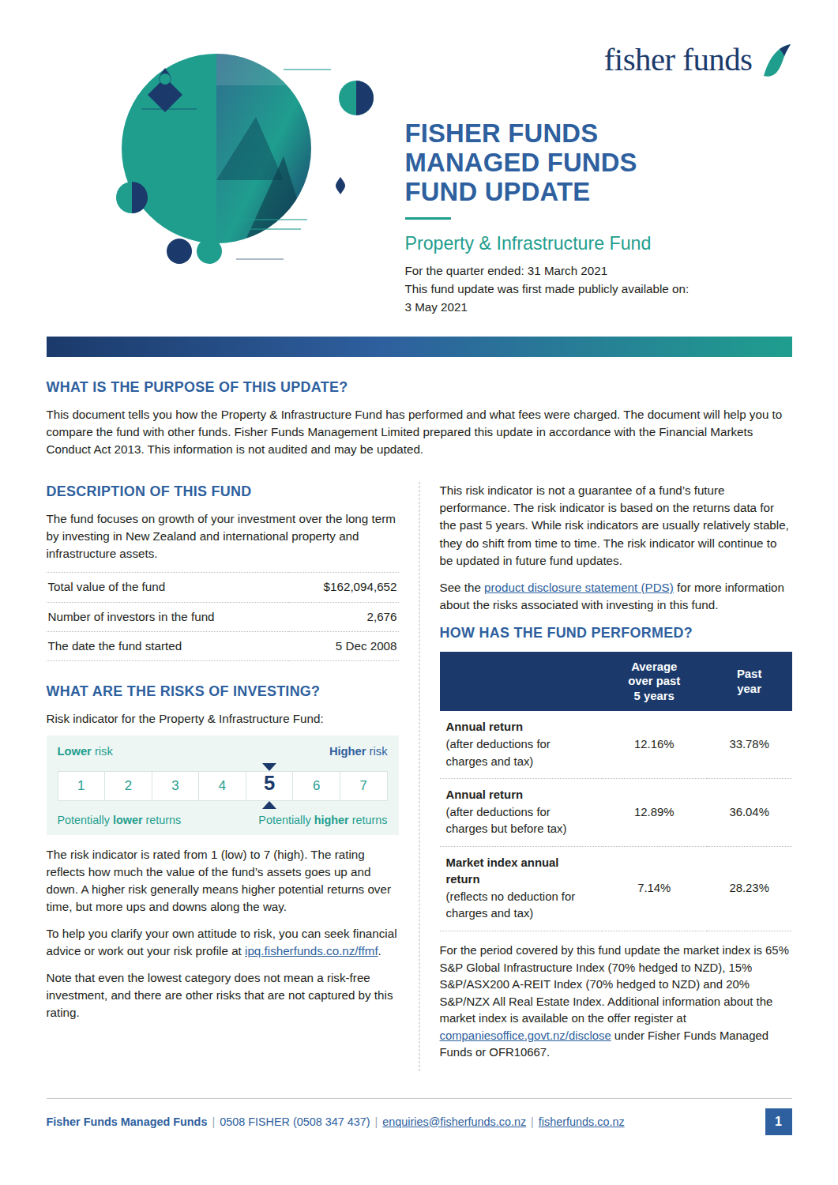fisher funds
FISHER FUNDS
MANAGED FUNDS
FUND UPDATE
Property & Infrastructure Fund
For the quarter ended: 31 March 2021
This fund update was first made publicly available on:
3 May 2021
What is the purpose of this update?
This document tells you how the Property & Infrastructure Fund has performed and what fees were charged. The document will help you to compare the fund with other funds. Fisher Funds Management Limited prepared this update in accordance with the Financial Markets Conduct Act 2013. This information is not audited and may be updated.
Description of this fund
The fund focuses on growth of your investment over the long term by investing in New Zealand and international property and infrastructure assets.
| Total value of the fund | $162,094,652 |
| Number of investors in the fund | 2,676 |
| The date the fund started | 5 Dec 2008 |
What are the risks of investing?
Risk indicator for the Property & Infrastructure Fund:
Lower risk Higher risk
1
2
3
4
5
6
7
Potentially lower returns Potentially higher returns
The risk indicator is rated from 1 (low) to 7 (high). The rating reflects how much the value of the fund’s assets goes up and down. A higher risk generally means higher potential returns over time, but more ups and downs along the way.
To help you clarify your own attitude to risk, you can seek financial advice or work out your risk profile at ipq.fisherfunds.co.nz/ffmf.
Note that even the lowest category does not mean a risk-free investment, and there are other risks that are not captured by this rating.
This risk indicator is not a guarantee of a fund’s future performance. The risk indicator is based on the returns data for the past 5 years. While risk indicators are usually relatively stable, they do shift from time to time. The risk indicator will continue to be updated in future fund updates.
See the product disclosure statement (PDS) for more information about the risks associated with investing in this fund.
How has the fund performed?
| | Average over past 5 years | Past year |
| --- | --- | --- |
| Annual return (after deductions for charges and tax) | 12.16% | 33.78% |
| Annual return (after deductions for charges but before tax) | 12.89% | 36.04% |
| Market index annual return (reflects no deduction for charges and tax) | 7.14% | 28.23% |
For the period covered by this fund update the market index is 65% S&P Global Infrastructure Index (70% hedged to NZD), 15% S&P/ASX200 A-REIT Index (70% hedged to NZD) and 20% S&P/NZX All Real Estate Index. Additional information about the market index is available on the offer register at companiesoffice.govt.nz/disclose under Fisher Funds Managed Funds or OFR10667.
Fisher Funds Managed Funds|0508 FISHER (0508 347 437)|enquiries@fisherfunds.co.nz|fisherfunds.co.nz
1